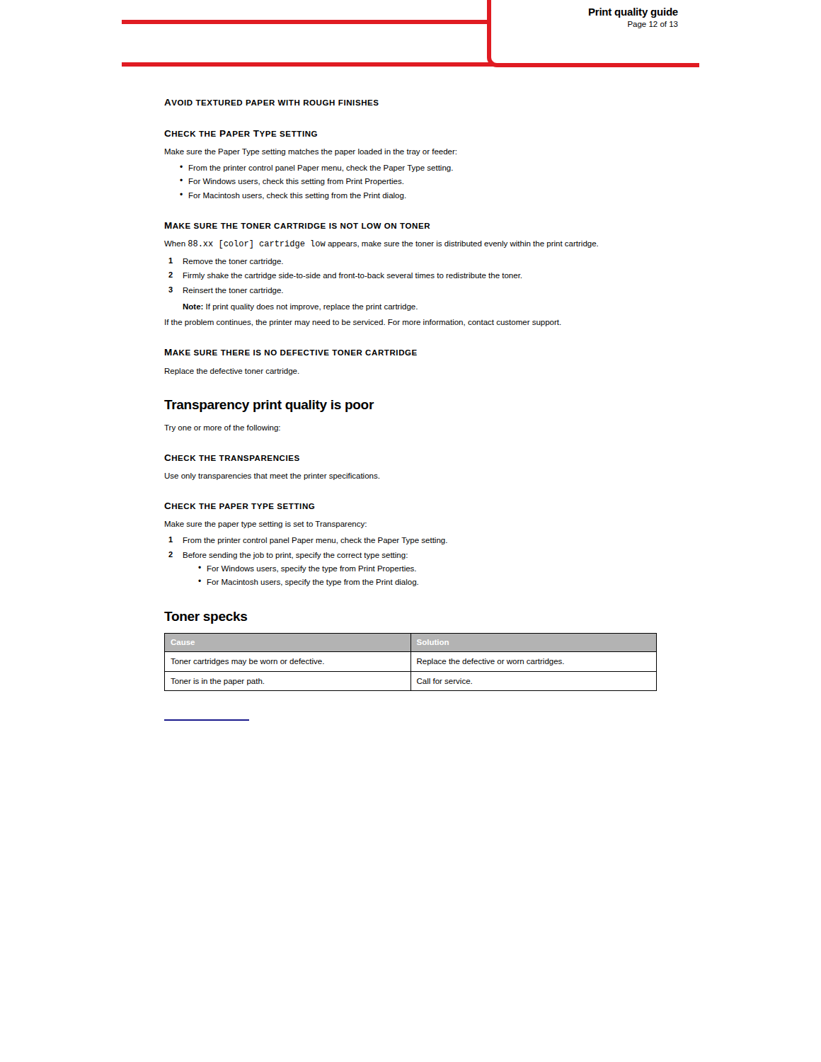Print quality guide
Page 12 of 13
AVOID TEXTURED PAPER WITH ROUGH FINISHES
CHECK THE PAPER TYPE SETTING
Make sure the Paper Type setting matches the paper loaded in the tray or feeder:
From the printer control panel Paper menu, check the Paper Type setting.
For Windows users, check this setting from Print Properties.
For Macintosh users, check this setting from the Print dialog.
MAKE SURE THE TONER CARTRIDGE IS NOT LOW ON TONER
When 88.xx [color] cartridge low appears, make sure the toner is distributed evenly within the print cartridge.
Remove the toner cartridge.
Firmly shake the cartridge side-to-side and front-to-back several times to redistribute the toner.
Reinsert the toner cartridge.
Note: If print quality does not improve, replace the print cartridge.
If the problem continues, the printer may need to be serviced. For more information, contact customer support.
MAKE SURE THERE IS NO DEFECTIVE TONER CARTRIDGE
Replace the defective toner cartridge.
Transparency print quality is poor
Try one or more of the following:
CHECK THE TRANSPARENCIES
Use only transparencies that meet the printer specifications.
CHECK THE PAPER TYPE SETTING
Make sure the paper type setting is set to Transparency:
From the printer control panel Paper menu, check the Paper Type setting.
Before sending the job to print, specify the correct type setting:
For Windows users, specify the type from Print Properties.
For Macintosh users, specify the type from the Print dialog.
Toner specks
| Cause | Solution |
| --- | --- |
| Toner cartridges may be worn or defective. | Replace the defective or worn cartridges. |
| Toner is in the paper path. | Call for service. |